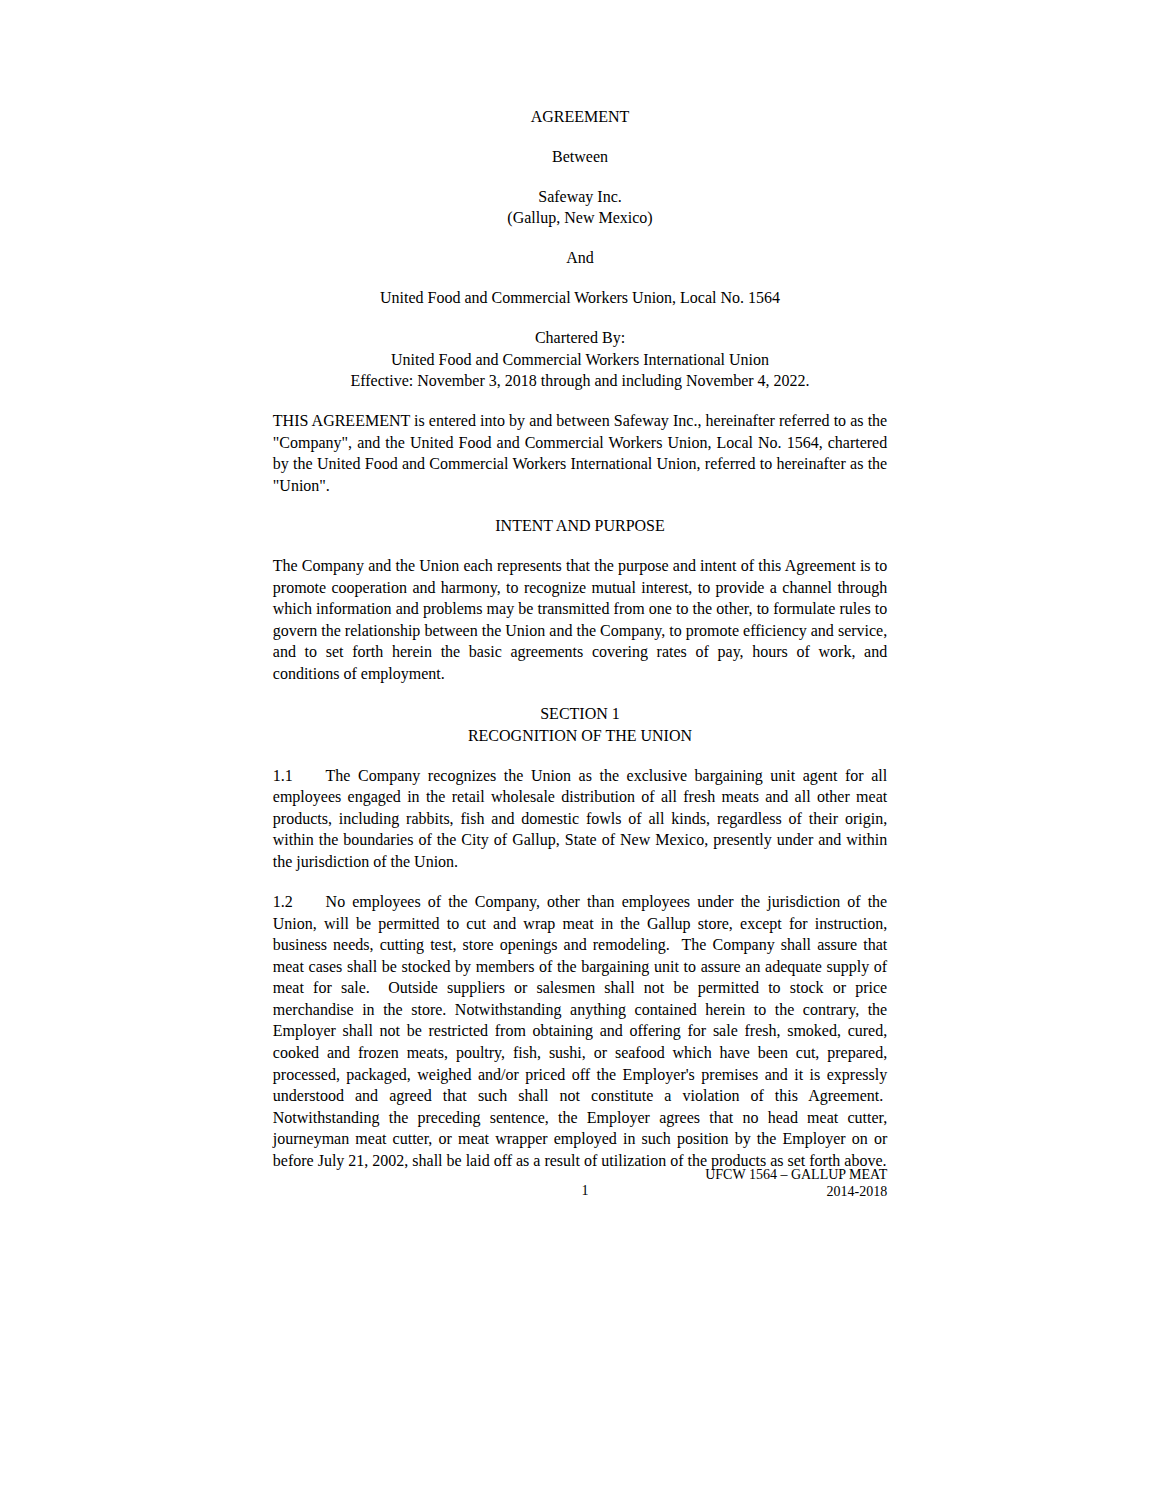AGREEMENT
Between
Safeway Inc.
(Gallup, New Mexico)
And
United Food and Commercial Workers Union, Local No. 1564
Chartered By:
United Food and Commercial Workers International Union
Effective: November 3, 2018 through and including November 4, 2022.
THIS AGREEMENT is entered into by and between Safeway Inc., hereinafter referred to as the "Company", and the United Food and Commercial Workers Union, Local No. 1564, chartered by the United Food and Commercial Workers International Union, referred to hereinafter as the "Union".
INTENT AND PURPOSE
The Company and the Union each represents that the purpose and intent of this Agreement is to promote cooperation and harmony, to recognize mutual interest, to provide a channel through which information and problems may be transmitted from one to the other, to formulate rules to govern the relationship between the Union and the Company, to promote efficiency and service, and to set forth herein the basic agreements covering rates of pay, hours of work, and conditions of employment.
SECTION 1
RECOGNITION OF THE UNION
1.1 The Company recognizes the Union as the exclusive bargaining unit agent for all employees engaged in the retail wholesale distribution of all fresh meats and all other meat products, including rabbits, fish and domestic fowls of all kinds, regardless of their origin, within the boundaries of the City of Gallup, State of New Mexico, presently under and within the jurisdiction of the Union.
1.2 No employees of the Company, other than employees under the jurisdiction of the Union, will be permitted to cut and wrap meat in the Gallup store, except for instruction, business needs, cutting test, store openings and remodeling. The Company shall assure that meat cases shall be stocked by members of the bargaining unit to assure an adequate supply of meat for sale. Outside suppliers or salesmen shall not be permitted to stock or price merchandise in the store. Notwithstanding anything contained herein to the contrary, the Employer shall not be restricted from obtaining and offering for sale fresh, smoked, cured, cooked and frozen meats, poultry, fish, sushi, or seafood which have been cut, prepared, processed, packaged, weighed and/or priced off the Employer's premises and it is expressly understood and agreed that such shall not constitute a violation of this Agreement. Notwithstanding the preceding sentence, the Employer agrees that no head meat cutter, journeyman meat cutter, or meat wrapper employed in such position by the Employer on or before July 21, 2002, shall be laid off as a result of utilization of the products as set forth above.
1
UFCW 1564 – GALLUP MEAT
2014-2018